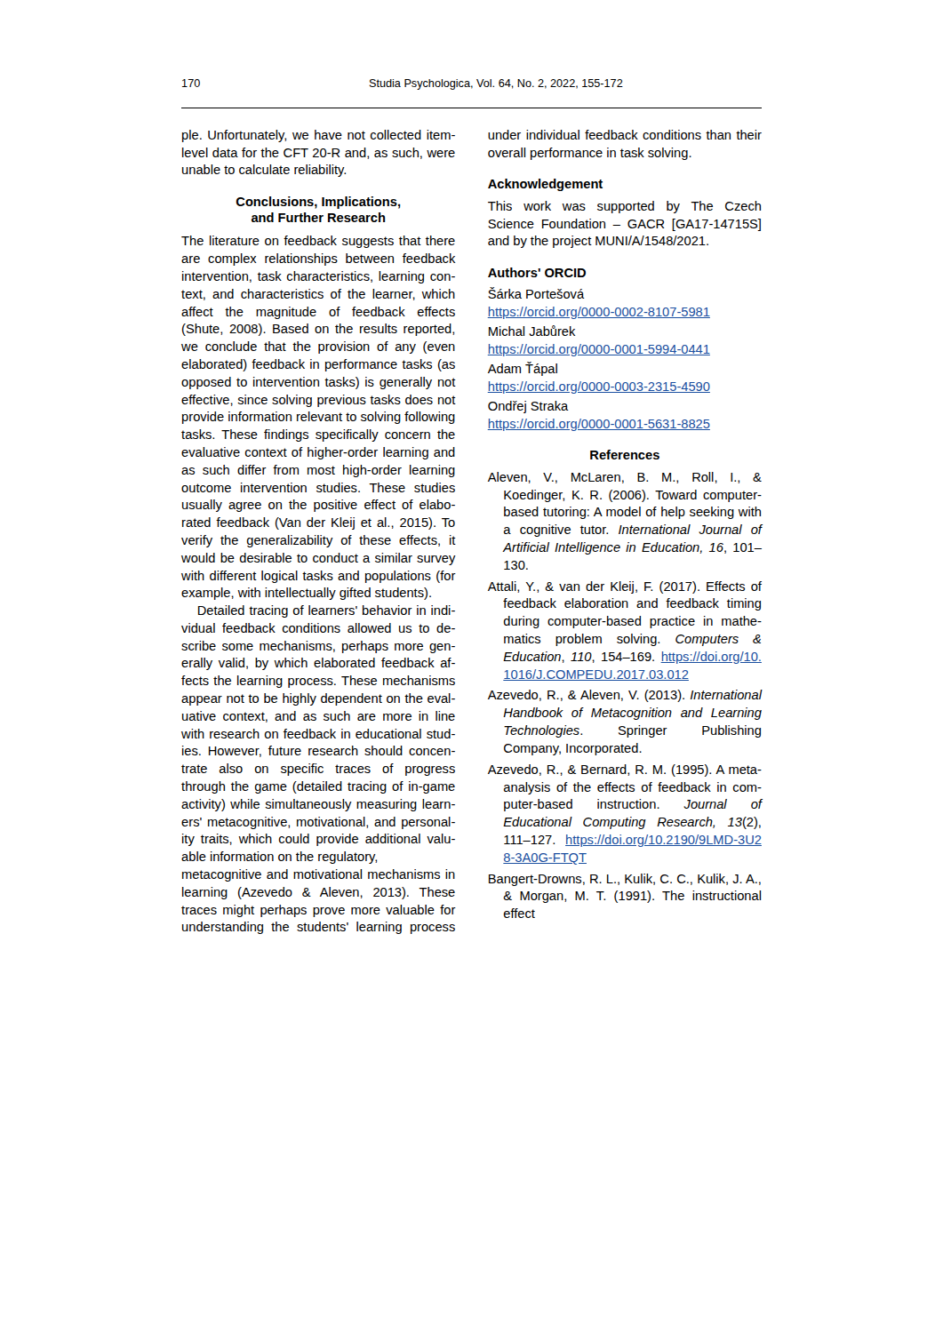170
Studia Psychologica, Vol. 64, No. 2, 2022, 155-172
ple. Unfortunately, we have not collected item-level data for the CFT 20-R and, as such, were unable to calculate reliability.
Conclusions, Implications,
and Further Research
The literature on feedback suggests that there are complex relationships between feedback intervention, task characteristics, learning context, and characteristics of the learner, which affect the magnitude of feedback effects (Shute, 2008). Based on the results reported, we conclude that the provision of any (even elaborated) feedback in performance tasks (as opposed to intervention tasks) is generally not effective, since solving previous tasks does not provide information relevant to solving following tasks. These findings specifically concern the evaluative context of higher-order learning and as such differ from most high-order learning outcome intervention studies. These studies usually agree on the positive effect of elaborated feedback (Van der Kleij et al., 2015). To verify the generalizability of these effects, it would be desirable to conduct a similar survey with different logical tasks and populations (for example, with intellectually gifted students).
Detailed tracing of learners' behavior in individual feedback conditions allowed us to describe some mechanisms, perhaps more generally valid, by which elaborated feedback affects the learning process. These mechanisms appear not to be highly dependent on the evaluative context, and as such are more in line with research on feedback in educational studies. However, future research should concentrate also on specific traces of progress through the game (detailed tracing of in-game activity) while simultaneously measuring learners' metacognitive, motivational, and personality traits, which could provide additional valuable information on the regulatory,
metacognitive and motivational mechanisms in learning (Azevedo & Aleven, 2013). These traces might perhaps prove more valuable for understanding the students' learning process under individual feedback conditions than their overall performance in task solving.
Acknowledgement
This work was supported by The Czech Science Foundation – GACR [GA17-14715S] and by the project MUNI/A/1548/2021.
Authors' ORCID
Šárka Portešová
https://orcid.org/0000-0002-8107-5981
Michal Jabůrek
https://orcid.org/0000-0001-5994-0441
Adam Ťápal
https://orcid.org/0000-0003-2315-4590
Ondřej Straka
https://orcid.org/0000-0001-5631-8825
References
Aleven, V., McLaren, B. M., Roll, I., & Koedinger, K. R. (2006). Toward computer-based tutoring: A model of help seeking with a cognitive tutor. International Journal of Artificial Intelligence in Education, 16, 101–130.
Attali, Y., & van der Kleij, F. (2017). Effects of feedback elaboration and feedback timing during computer-based practice in mathematics problem solving. Computers & Education, 110, 154–169. https://doi.org/10.1016/J.COMPEDU.2017.03.012
Azevedo, R., & Aleven, V. (2013). International Handbook of Metacognition and Learning Technologies. Springer Publishing Company, Incorporated.
Azevedo, R., & Bernard, R. M. (1995). A meta-analysis of the effects of feedback in computer-based instruction. Journal of Educational Computing Research, 13(2), 111–127. https://doi.org/10.2190/9LMD-3U28-3A0G-FTQT
Bangert-Drowns, R. L., Kulik, C. C., Kulik, J. A., & Morgan, M. T. (1991). The instructional effect